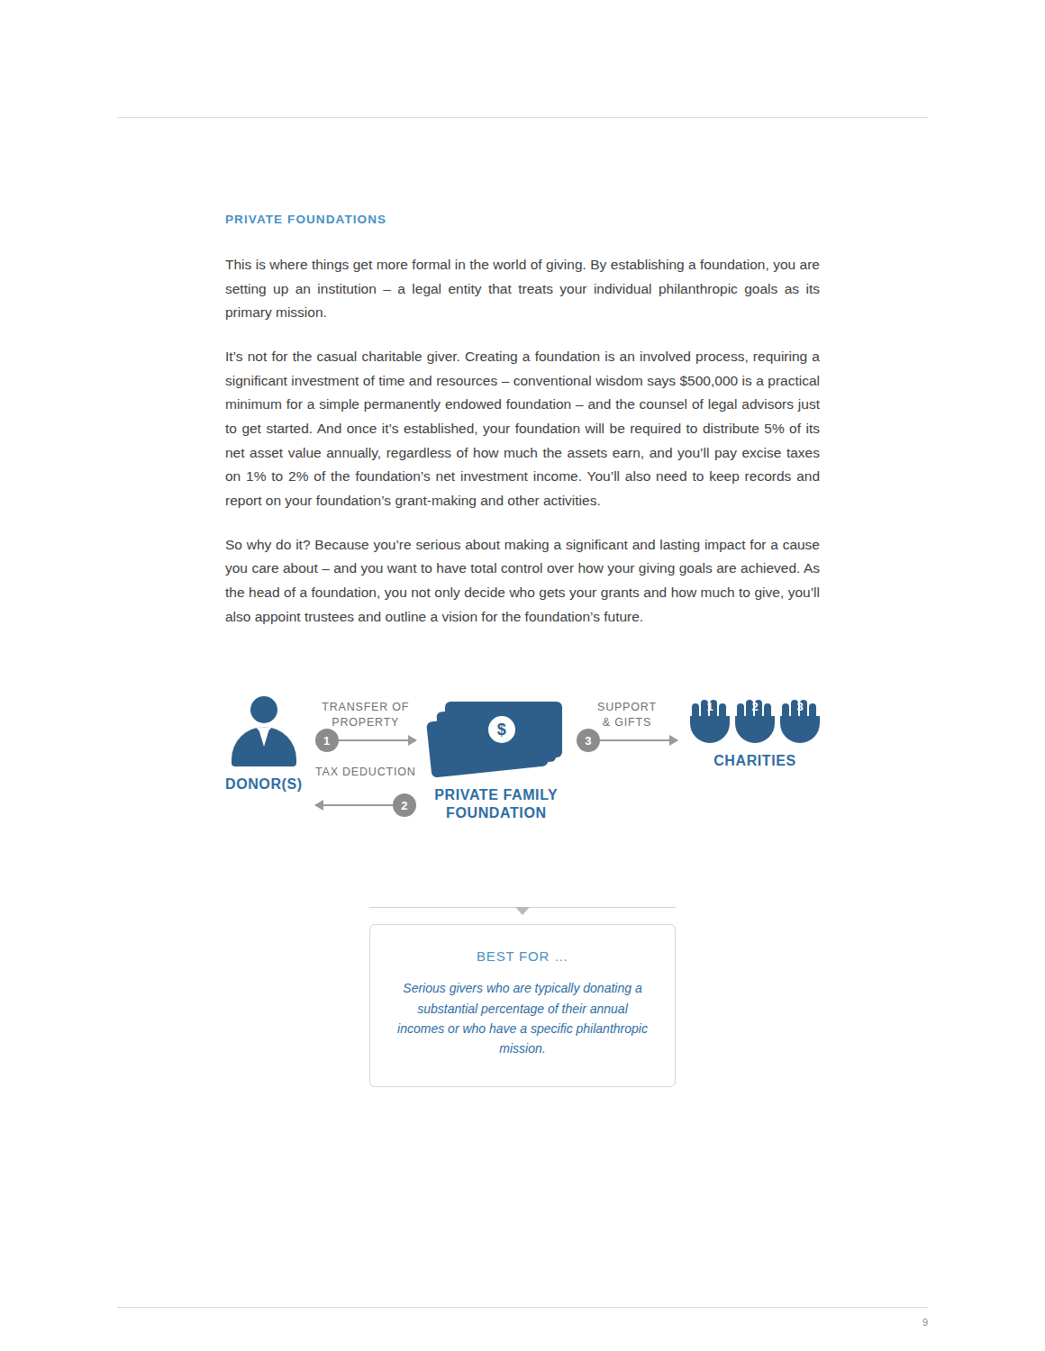Private Foundations
This is where things get more formal in the world of giving. By establishing a foundation, you are setting up an institution – a legal entity that treats your individual philanthropic goals as its primary mission.
It’s not for the casual charitable giver. Creating a foundation is an involved process, requiring a significant investment of time and resources – conventional wisdom says $500,000 is a practical minimum for a simple permanently endowed foundation – and the counsel of legal advisors just to get started. And once it’s established, your foundation will be required to distribute 5% of its net asset value annually, regardless of how much the assets earn, and you’ll pay excise taxes on 1% to 2% of the foundation’s net investment income. You’ll also need to keep records and report on your foundation’s grant-making and other activities.
So why do it? Because you’re serious about making a significant and lasting impact for a cause you care about – and you want to have total control over how your giving goals are achieved. As the head of a foundation, you not only decide who gets your grants and how much to give, you’ll also appoint trustees and outline a vision for the foundation’s future.
DONOR(S)
Transfer of
Property
1
Tax Deduction
2
$
PRIVATE FAMILY
FOUNDATION
Support
& Gifts
3
1
2
3
CHARITIES
Best For …
Serious givers who are typically donating a substantial percentage of their annual incomes or who have a specific philanthropic mission.
9